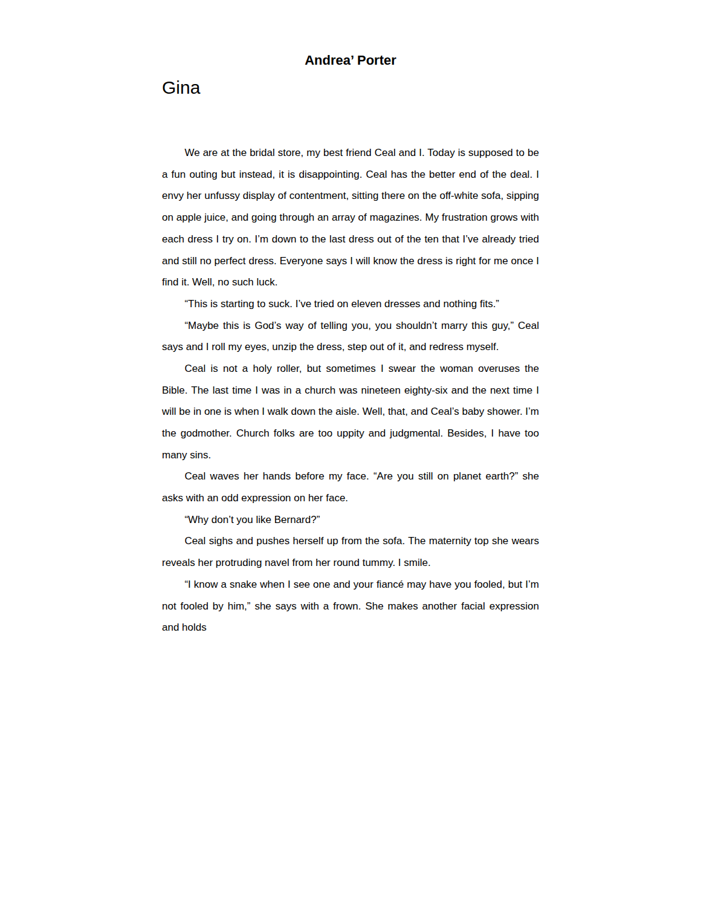Andrea’ Porter
Gina
We are at the bridal store, my best friend Ceal and I. Today is supposed to be a fun outing but instead, it is disappointing. Ceal has the better end of the deal. I envy her unfussy display of contentment, sitting there on the off-white sofa, sipping on apple juice, and going through an array of magazines. My frustration grows with each dress I try on. I’m down to the last dress out of the ten that I’ve already tried and still no perfect dress. Everyone says I will know the dress is right for me once I find it. Well, no such luck.
“This is starting to suck. I’ve tried on eleven dresses and nothing fits.”
“Maybe this is God’s way of telling you, you shouldn’t marry this guy,” Ceal says and I roll my eyes, unzip the dress, step out of it, and redress myself.
Ceal is not a holy roller, but sometimes I swear the woman overuses the Bible. The last time I was in a church was nineteen eighty-six and the next time I will be in one is when I walk down the aisle. Well, that, and Ceal’s baby shower. I’m the godmother. Church folks are too uppity and judgmental. Besides, I have too many sins.
Ceal waves her hands before my face. “Are you still on planet earth?” she asks with an odd expression on her face.
“Why don’t you like Bernard?”
Ceal sighs and pushes herself up from the sofa. The maternity top she wears reveals her protruding navel from her round tummy. I smile.
“I know a snake when I see one and your fiancé may have you fooled, but I’m not fooled by him,” she says with a frown. She makes another facial expression and holds